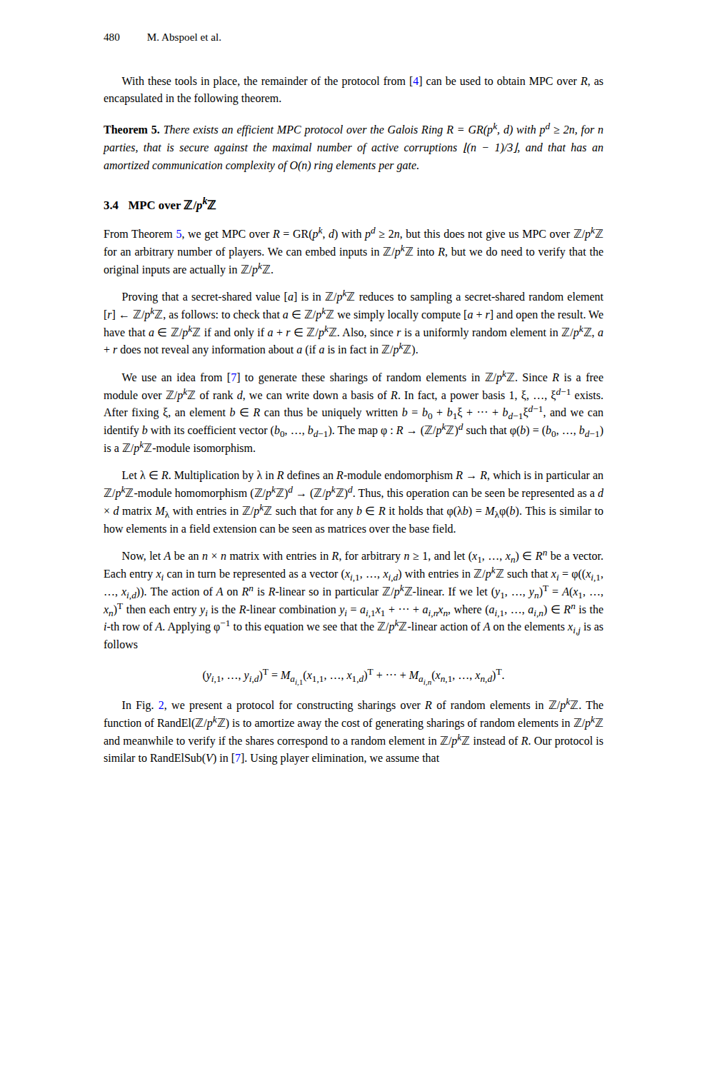480 M. Abspoel et al.
With these tools in place, the remainder of the protocol from [4] can be used to obtain MPC over R, as encapsulated in the following theorem.
Theorem 5. There exists an efficient MPC protocol over the Galois Ring R = GR(pk, d) with pd ≥ 2n, for n parties, that is secure against the maximal number of active corruptions ⌊(n − 1)/3⌋, and that has an amortized communication complexity of O(n) ring elements per gate.
3.4 MPC over ℤ/pk ℤ
From Theorem 5, we get MPC over R = GR(pk, d) with pd ≥ 2n, but this does not give us MPC over ℤ/pk ℤ for an arbitrary number of players. We can embed inputs in ℤ/pk ℤ into R, but we do need to verify that the original inputs are actually in ℤ/pk ℤ.
Proving that a secret-shared value [a] is in ℤ/pk ℤ reduces to sampling a secret-shared random element [r] ← ℤ/pk ℤ, as follows: to check that a ∈ ℤ/pk ℤ we simply locally compute [a + r] and open the result. We have that a ∈ ℤ/pk ℤ if and only if a + r ∈ ℤ/pk ℤ. Also, since r is a uniformly random element in ℤ/pk ℤ, a + r does not reveal any information about a (if a is in fact in ℤ/pk ℤ).
We use an idea from [7] to generate these sharings of random elements in ℤ/pk ℤ. Since R is a free module over ℤ/pk ℤ of rank d, we can write down a basis of R. In fact, a power basis 1, ξ, …, ξd−1 exists. After fixing ξ, an element b ∈ R can thus be uniquely written b = b0 + b1ξ + ··· + bd−1ξd−1, and we can identify b with its coefficient vector (b0, …, bd−1). The map φ : R → (ℤ/pk ℤ)d such that φ(b) = (b0, …, bd−1) is a ℤ/pk ℤ-module isomorphism.
Let λ ∈ R. Multiplication by λ in R defines an R-module endomorphism R → R, which is in particular an ℤ/pk ℤ-module homomorphism (ℤ/pk ℤ)d → (ℤ/pk ℤ)d. Thus, this operation can be seen be represented as a d × d matrix Mλ with entries in ℤ/pk ℤ such that for any b ∈ R it holds that φ(λb) = Mλφ(b). This is similar to how elements in a field extension can be seen as matrices over the base field.
Now, let A be an n × n matrix with entries in R, for arbitrary n ≥ 1, and let (x1, …, xn) ∈ Rn be a vector. Each entry xi can in turn be represented as a vector (xi,1, …, xi,d) with entries in ℤ/pk ℤ such that xi = φ((xi,1, …, xi,d)). The action of A on Rn is R-linear so in particular ℤ/pk ℤ-linear. If we let (y1, …, yn)T = A(x1, …, xn)T then each entry yi is the R-linear combination yi = ai,1x1 + ··· + ai,nxn, where (ai,1, …, ai,n) ∈ Rn is the i-th row of A. Applying φ−1 to this equation we see that the ℤ/pk ℤ-linear action of A on the elements xi,j is as follows
(yi,1, …, yi,d)T = Mai,1(x1,1, …, x1,d)T + ··· + Mai,n(xn,1, …, xn,d)T.
In Fig. 2, we present a protocol for constructing sharings over R of random elements in ℤ/pk ℤ. The function of RandEl(ℤ/pk ℤ) is to amortize away the cost of generating sharings of random elements in ℤ/pk ℤ and meanwhile to verify if the shares correspond to a random element in ℤ/pk ℤ instead of R. Our protocol is similar to RandElSub(V) in [7]. Using player elimination, we assume that